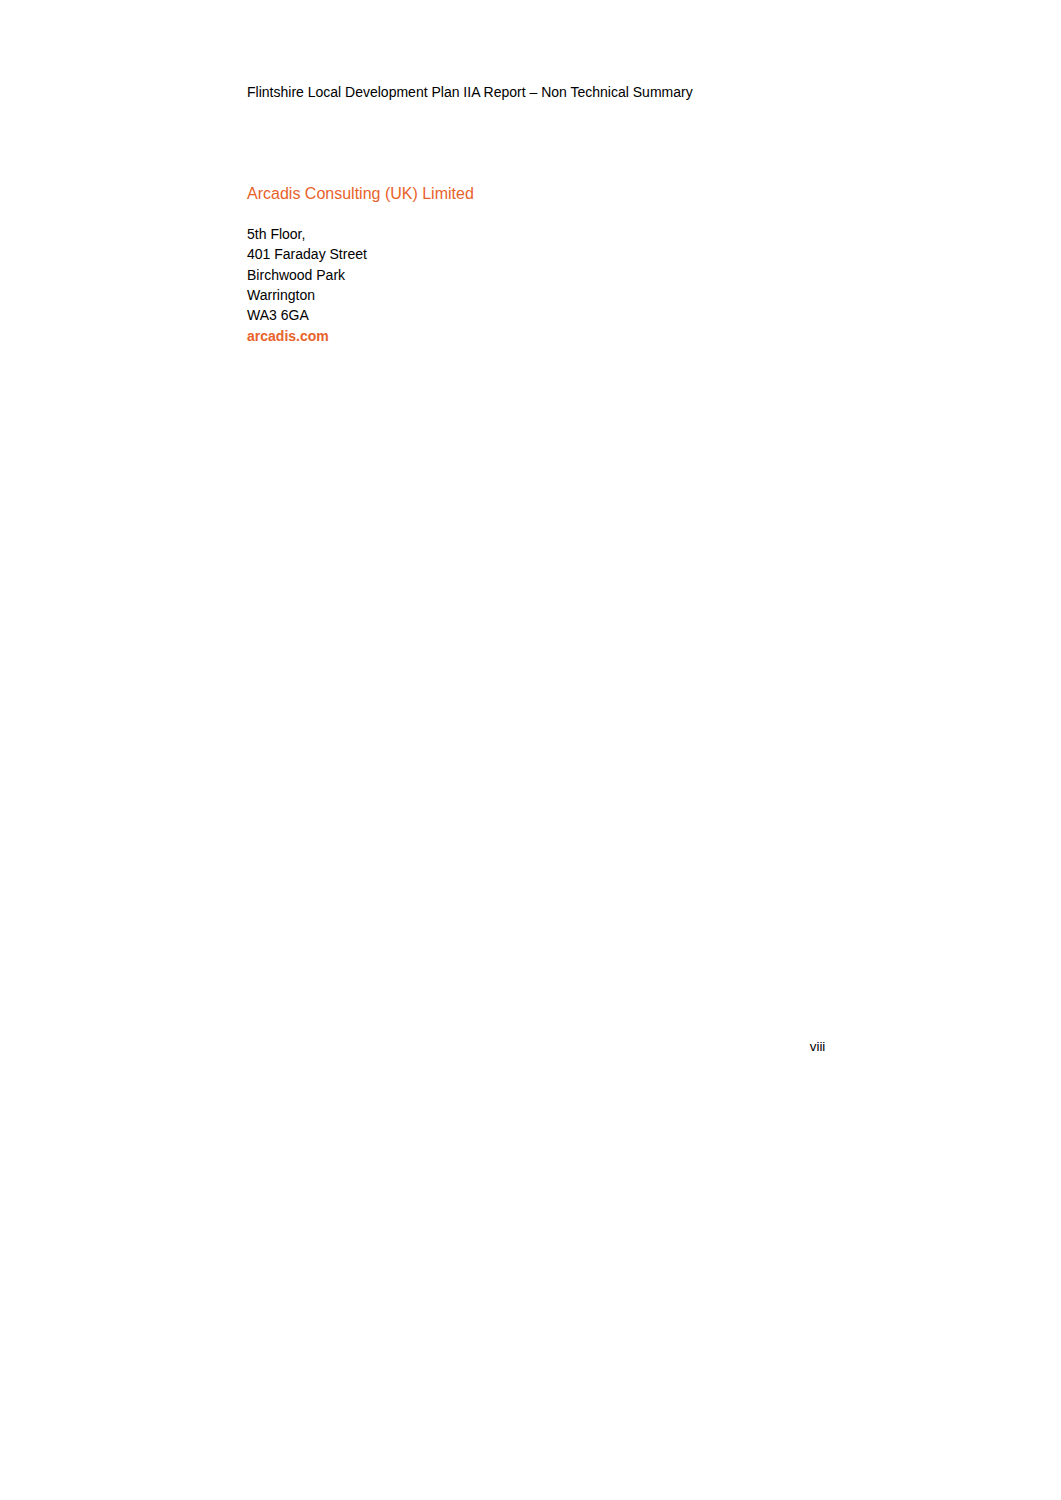Flintshire Local Development Plan IIA Report – Non Technical Summary
Arcadis Consulting (UK) Limited
5th Floor,
401 Faraday Street
Birchwood Park
Warrington
WA3 6GA
arcadis.com
viii